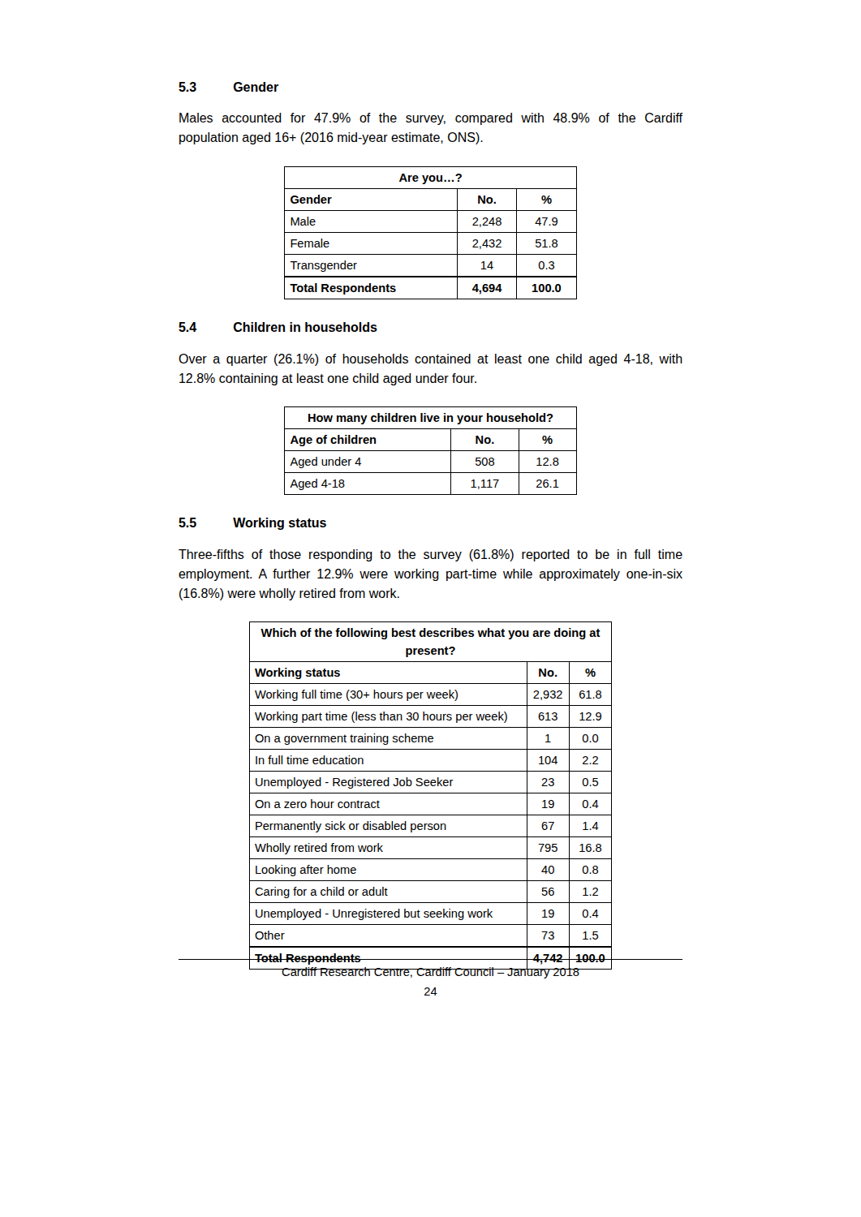5.3 Gender
Males accounted for 47.9% of the survey, compared with 48.9% of the Cardiff population aged 16+ (2016 mid-year estimate, ONS).
Are you…?
| Gender | No. | % |
| --- | --- | --- |
| Male | 2,248 | 47.9 |
| Female | 2,432 | 51.8 |
| Transgender | 14 | 0.3 |
| Total Respondents | 4,694 | 100.0 |
5.4 Children in households
Over a quarter (26.1%) of households contained at least one child aged 4-18, with 12.8% containing at least one child aged under four.
How many children live in your household?
| Age of children | No. | % |
| --- | --- | --- |
| Aged under 4 | 508 | 12.8 |
| Aged 4-18 | 1,117 | 26.1 |
5.5 Working status
Three-fifths of those responding to the survey (61.8%) reported to be in full time employment. A further 12.9% were working part-time while approximately one-in-six (16.8%) were wholly retired from work.
Which of the following best describes what you are doing at present?
| Working status | No. | % |
| --- | --- | --- |
| Working full time (30+ hours per week) | 2,932 | 61.8 |
| Working part time (less than 30 hours per week) | 613 | 12.9 |
| On a government training scheme | 1 | 0.0 |
| In full time education | 104 | 2.2 |
| Unemployed - Registered Job Seeker | 23 | 0.5 |
| On a zero hour contract | 19 | 0.4 |
| Permanently sick or disabled person | 67 | 1.4 |
| Wholly retired from work | 795 | 16.8 |
| Looking after home | 40 | 0.8 |
| Caring for a child or adult | 56 | 1.2 |
| Unemployed - Unregistered but seeking work | 19 | 0.4 |
| Other | 73 | 1.5 |
| Total Respondents | 4,742 | 100.0 |
Cardiff Research Centre, Cardiff Council – January 2018 24